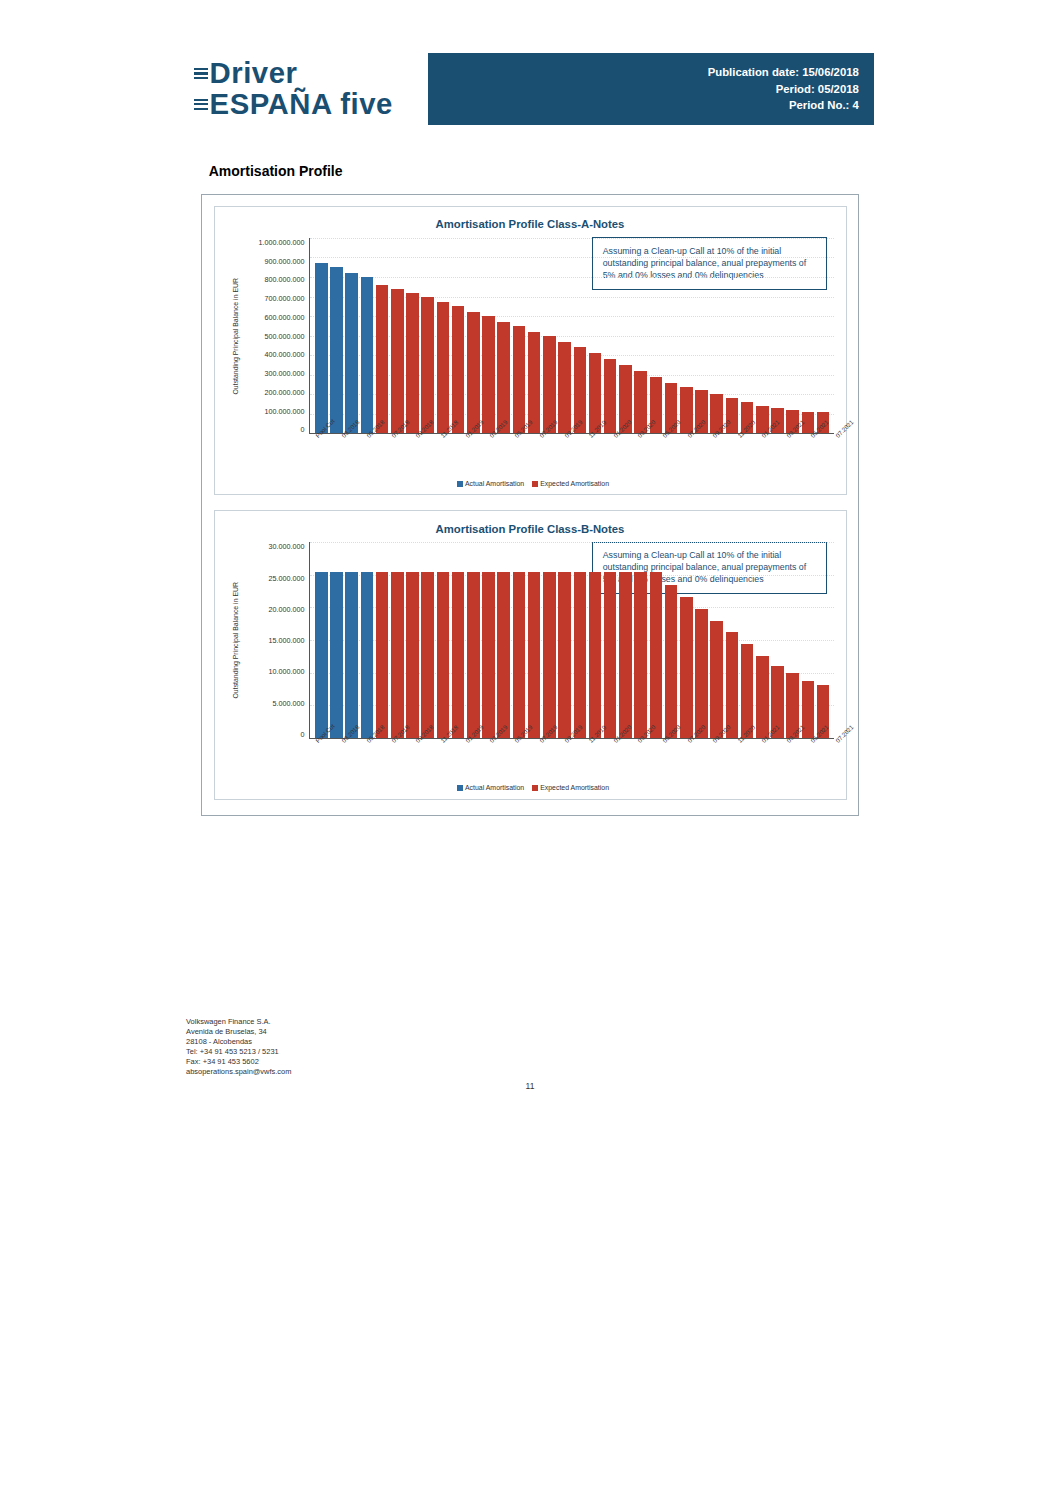Driver
ESPAÑA five
Publication date: 15/06/2018
Period: 05/2018
Period No.: 4
Amortisation Profile
Amortisation Profile Class-A-Notes
Assuming a Clean-up Call at 10% of the initial outstanding principal balance, anual prepayments of 5% and 0% losses and 0% delinquencies
Outstanding Principal Balance in EUR
1.000.000.000
900.000.000
800.000.000
700.000.000
600.000.000
500.000.000
400.000.000
300.000.000
200.000.000
100.000.000
0
Pool Cut 03.2018 05.2018 07.2018 09.2018 11.2018 01.2019 03.2019 05.2019 07.2019 09.2019 11.2019 01.2020 03.2020 05.2020 07.2020 09.2020 11.2020 01.2021 03.2021 05.2021 07.2021
Actual Amortisation Expected Amortisation
Amortisation Profile Class-B-Notes
Assuming a Clean-up Call at 10% of the initial outstanding principal balance, anual prepayments of 5% and 0% losses and 0% delinquencies
Outstanding Principal Balance in EUR
30.000.000
25.000.000
20.000.000
15.000.000
10.000.000
5.000.000
0
Pool Cut 03.2018 05.2018 07.2018 09.2018 11.2018 01.2019 03.2019 05.2019 07.2019 09.2019 11.2019 01.2020 03.2020 05.2020 07.2020 09.2020 11.2020 01.2021 03.2021 05.2021 07.2021
Actual Amortisation Expected Amortisation
Volkswagen Finance S.A.
Avenida de Bruselas, 34
28108 - Alcobendas
Tel: +34 91 453 5213 / 5231
Fax: +34 91 453 5602
absoperations.spain@vwfs.com
11